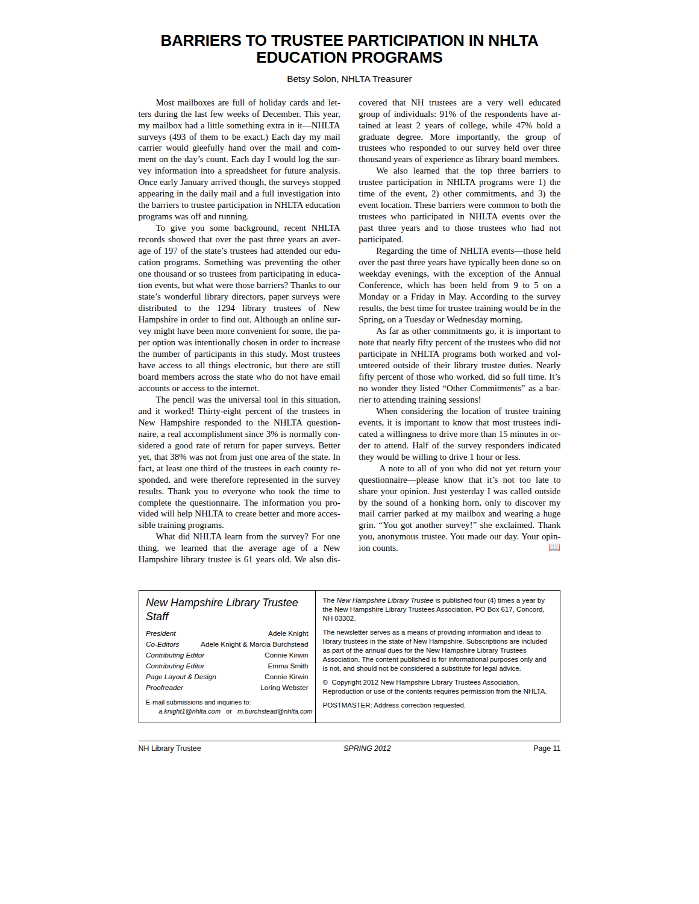BARRIERS TO TRUSTEE PARTICIPATION IN NHLTA EDUCATION PROGRAMS
Betsy Solon, NHLTA Treasurer
Most mailboxes are full of holiday cards and letters during the last few weeks of December. This year, my mailbox had a little something extra in it—NHLTA surveys (493 of them to be exact.) Each day my mail carrier would gleefully hand over the mail and comment on the day’s count. Each day I would log the survey information into a spreadsheet for future analysis. Once early January arrived though, the surveys stopped appearing in the daily mail and a full investigation into the barriers to trustee participation in NHLTA education programs was off and running.
To give you some background, recent NHLTA records showed that over the past three years an average of 197 of the state’s trustees had attended our education programs. Something was preventing the other one thousand or so trustees from participating in education events, but what were those barriers? Thanks to our state’s wonderful library directors, paper surveys were distributed to the 1294 library trustees of New Hampshire in order to find out. Although an online survey might have been more convenient for some, the paper option was intentionally chosen in order to increase the number of participants in this study. Most trustees have access to all things electronic, but there are still board members across the state who do not have email accounts or access to the internet.
The pencil was the universal tool in this situation, and it worked! Thirty-eight percent of the trustees in New Hampshire responded to the NHLTA questionnaire, a real accomplishment since 3% is normally considered a good rate of return for paper surveys. Better yet, that 38% was not from just one area of the state. In fact, at least one third of the trustees in each county responded, and were therefore represented in the survey results. Thank you to everyone who took the time to complete the questionnaire. The information you provided will help NHLTA to create better and more accessible training programs.
What did NHLTA learn from the survey? For one thing, we learned that the average age of a New Hampshire library trustee is 61 years old. We also discovered that NH trustees are a very well educated group of individuals: 91% of the respondents have attained at least 2 years of college, while 47% hold a graduate degree. More importantly, the group of trustees who responded to our survey held over three thousand years of experience as library board members.
We also learned that the top three barriers to trustee participation in NHLTA programs were 1) the time of the event, 2) other commitments, and 3) the event location. These barriers were common to both the trustees who participated in NHLTA events over the past three years and to those trustees who had not participated.
Regarding the time of NHLTA events—those held over the past three years have typically been done so on weekday evenings, with the exception of the Annual Conference, which has been held from 9 to 5 on a Monday or a Friday in May. According to the survey results, the best time for trustee training would be in the Spring, on a Tuesday or Wednesday morning.
As far as other commitments go, it is important to note that nearly fifty percent of the trustees who did not participate in NHLTA programs both worked and volunteered outside of their library trustee duties. Nearly fifty percent of those who worked, did so full time. It’s no wonder they listed “Other Commitments” as a barrier to attending training sessions!
When considering the location of trustee training events, it is important to know that most trustees indicated a willingness to drive more than 15 minutes in order to attend. Half of the survey responders indicated they would be willing to drive 1 hour or less.
A note to all of you who did not yet return your questionnaire—please know that it’s not too late to share your opinion. Just yesterday I was called outside by the sound of a honking horn, only to discover my mail carrier parked at my mailbox and wearing a huge grin. “You got another survey!” she exclaimed. Thank you, anonymous trustee. You made our day. Your opinion counts.📖
New Hampshire Library Trustee Staff
President Adele Knight
Co-Editors Adele Knight & Marcia Burchstead
Contributing Editor Connie Kirwin
Contributing Editor Emma Smith
Page Layout & Design Connie Kirwin
Proofreader Loring Webster
E-mail submissions and inquiries to:
a.knight1@nhlta.com or m.burchstead@nhlta.com
The New Hampshire Library Trustee is published four (4) times a year by the New Hampshire Library Trustees Association, PO Box 617, Concord, NH 03302.
The newsletter serves as a means of providing information and ideas to library trustees in the state of New Hampshire. Subscriptions are included as part of the annual dues for the New Hampshire Library Trustees Association. The content published is for informational purposes only and is not, and should not be considered a substitute for legal advice.
© Copyright 2012 New Hampshire Library Trustees Association.
Reproduction or use of the contents requires permission from the NHLTA.
POSTMASTER: Address correction requested.
NH Library Trustee
SPRING 2012
Page 11